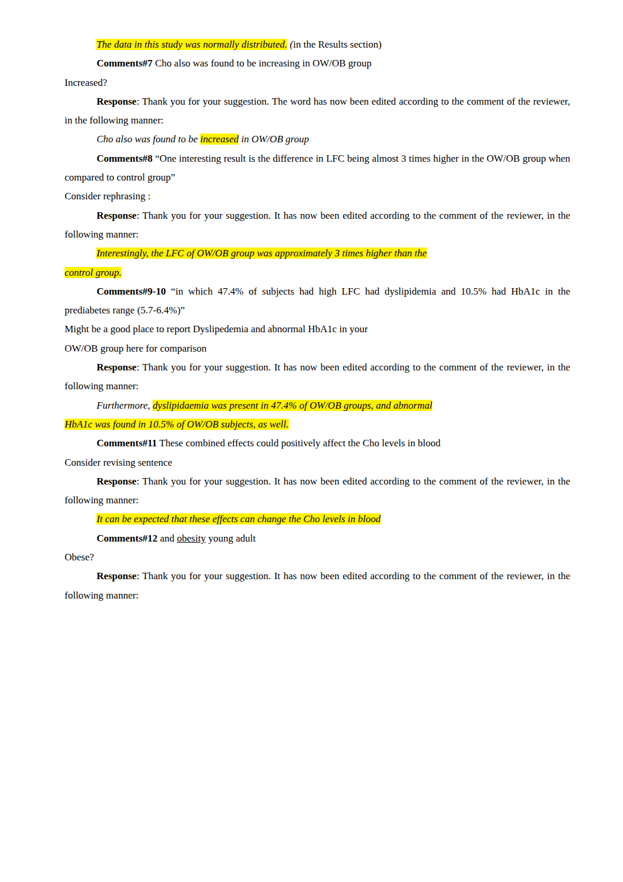The data in this study was normally distributed. (in the Results section)
Comments#7 Cho also was found to be increasing in OW/OB group
Increased?
Response: Thank you for your suggestion. The word has now been edited according to the comment of the reviewer, in the following manner:
Cho also was found to be increased in OW/OB group
Comments#8 “One interesting result is the difference in LFC being almost 3 times higher in the OW/OB group when compared to control group”
Consider rephrasing :
Response: Thank you for your suggestion. It has now been edited according to the comment of the reviewer, in the following manner:
Interestingly, the LFC of OW/OB group was approximately 3 times higher than the
control group.
Comments#9-10 “in which 47.4% of subjects had high LFC had dyslipidemia and 10.5% had HbA1c in the prediabetes range (5.7-6.4%)”
Might be a good place to report Dyslipedemia and abnormal HbA1c in your
OW/OB group here for comparison
Response: Thank you for your suggestion. It has now been edited according to the comment of the reviewer, in the following manner:
Furthermore, dyslipidaemia was present in 47.4% of OW/OB groups, and abnormal
HbA1c was found in 10.5% of OW/OB subjects, as well.
Comments#11 These combined effects could positively affect the Cho levels in blood
Consider revising sentence
Response: Thank you for your suggestion. It has now been edited according to the comment of the reviewer, in the following manner:
It can be expected that these effects can change the Cho levels in blood
Comments#12 and obesity young adult
Obese?
Response: Thank you for your suggestion. It has now been edited according to the comment of the reviewer, in the following manner: